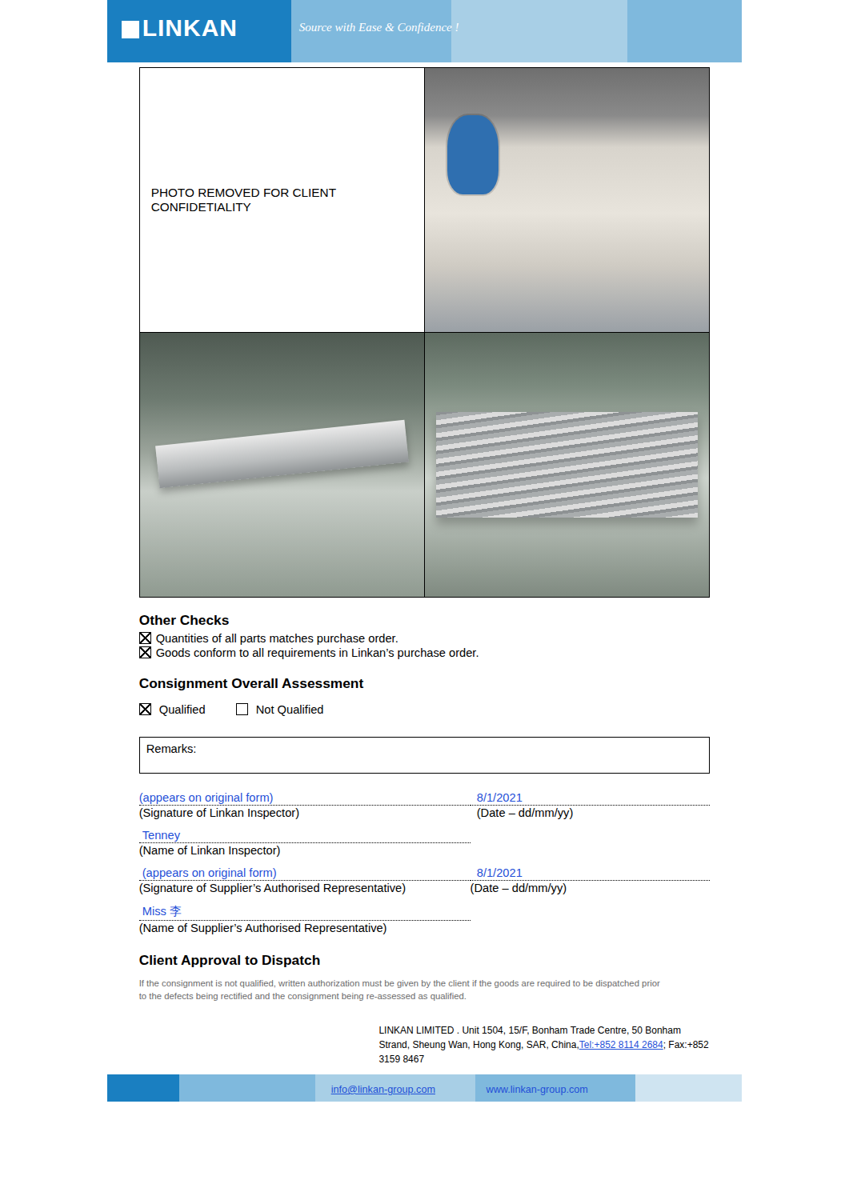LINKAN
Source with Ease & Confidence !
| PHOTO REMOVED FOR CLIENT CONFIDETIALITY | |
Other Checks
Quantities of all parts matches purchase order.
Goods conform to all requirements in Linkan’s purchase order.
Consignment Overall Assessment
Qualified Not Qualified
Remarks:
(appears on original form)
8/1/2021
(Signature of Linkan Inspector)
(Date – dd/mm/yy)
Tenney
(Name of Linkan Inspector)
(appears on original form)
8/1/2021
(Signature of Supplier’s Authorised Representative)
(Date – dd/mm/yy)
Miss 李
(Name of Supplier’s Authorised Representative)
Client Approval to Dispatch
If the consignment is not qualified, written authorization must be given by the client if the goods are required to be dispatched prior to the defects being rectified and the consignment being re-assessed as qualified.
LINKAN LIMITED . Unit 1504, 15/F, Bonham Trade Centre, 50 Bonham Strand, Sheung Wan, Hong Kong, SAR, China,Tel:+852 8114 2684; Fax:+852 3159 8467
info@linkan-group.com www.linkan-group.com